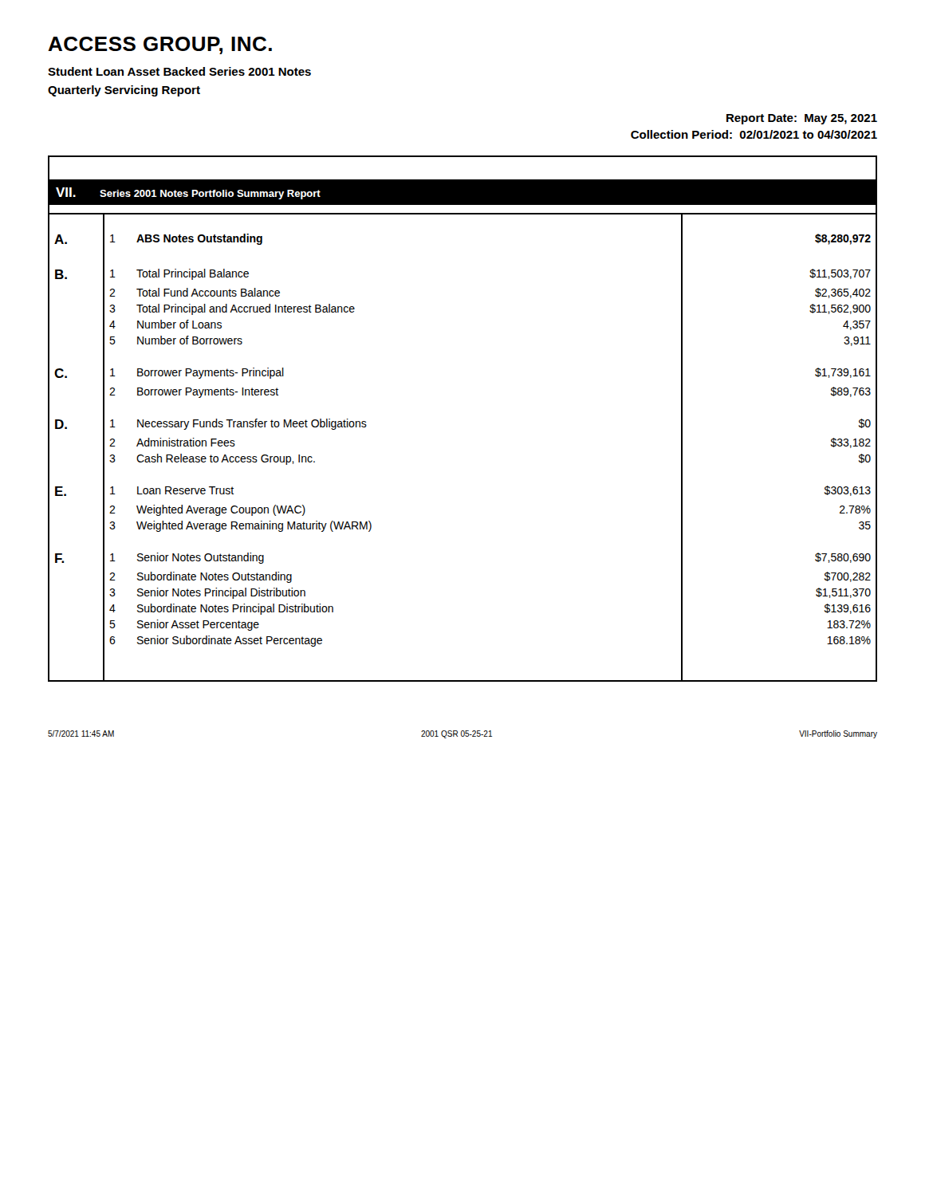ACCESS GROUP, INC.
Student Loan Asset Backed Series 2001 Notes
Quarterly Servicing Report
Report Date: May 25, 2021
Collection Period: 02/01/2021 to 04/30/2021
VII. Series 2001 Notes Portfolio Summary Report
| A. | 1 | ABS Notes Outstanding | $8,280,972 |
| B. | 1 | Total Principal Balance | $11,503,707 |
| | 2 | Total Fund Accounts Balance | $2,365,402 |
| | 3 | Total Principal and Accrued Interest Balance | $11,562,900 |
| | 4 | Number of Loans | 4,357 |
| | 5 | Number of Borrowers | 3,911 |
| C. | 1 | Borrower Payments- Principal | $1,739,161 |
| | 2 | Borrower Payments- Interest | $89,763 |
| D. | 1 | Necessary Funds Transfer to Meet Obligations | $0 |
| | 2 | Administration Fees | $33,182 |
| | 3 | Cash Release to Access Group, Inc. | $0 |
| E. | 1 | Loan Reserve Trust | $303,613 |
| | 2 | Weighted Average Coupon (WAC) | 2.78% |
| | 3 | Weighted Average Remaining Maturity (WARM) | 35 |
| F. | 1 | Senior Notes Outstanding | $7,580,690 |
| | 2 | Subordinate Notes Outstanding | $700,282 |
| | 3 | Senior Notes Principal Distribution | $1,511,370 |
| | 4 | Subordinate Notes Principal Distribution | $139,616 |
| | 5 | Senior Asset Percentage | 183.72% |
| | 6 | Senior Subordinate Asset Percentage | 168.18% |
5/7/2021 11:45 AM
2001 QSR 05-25-21
VII-Portfolio Summary